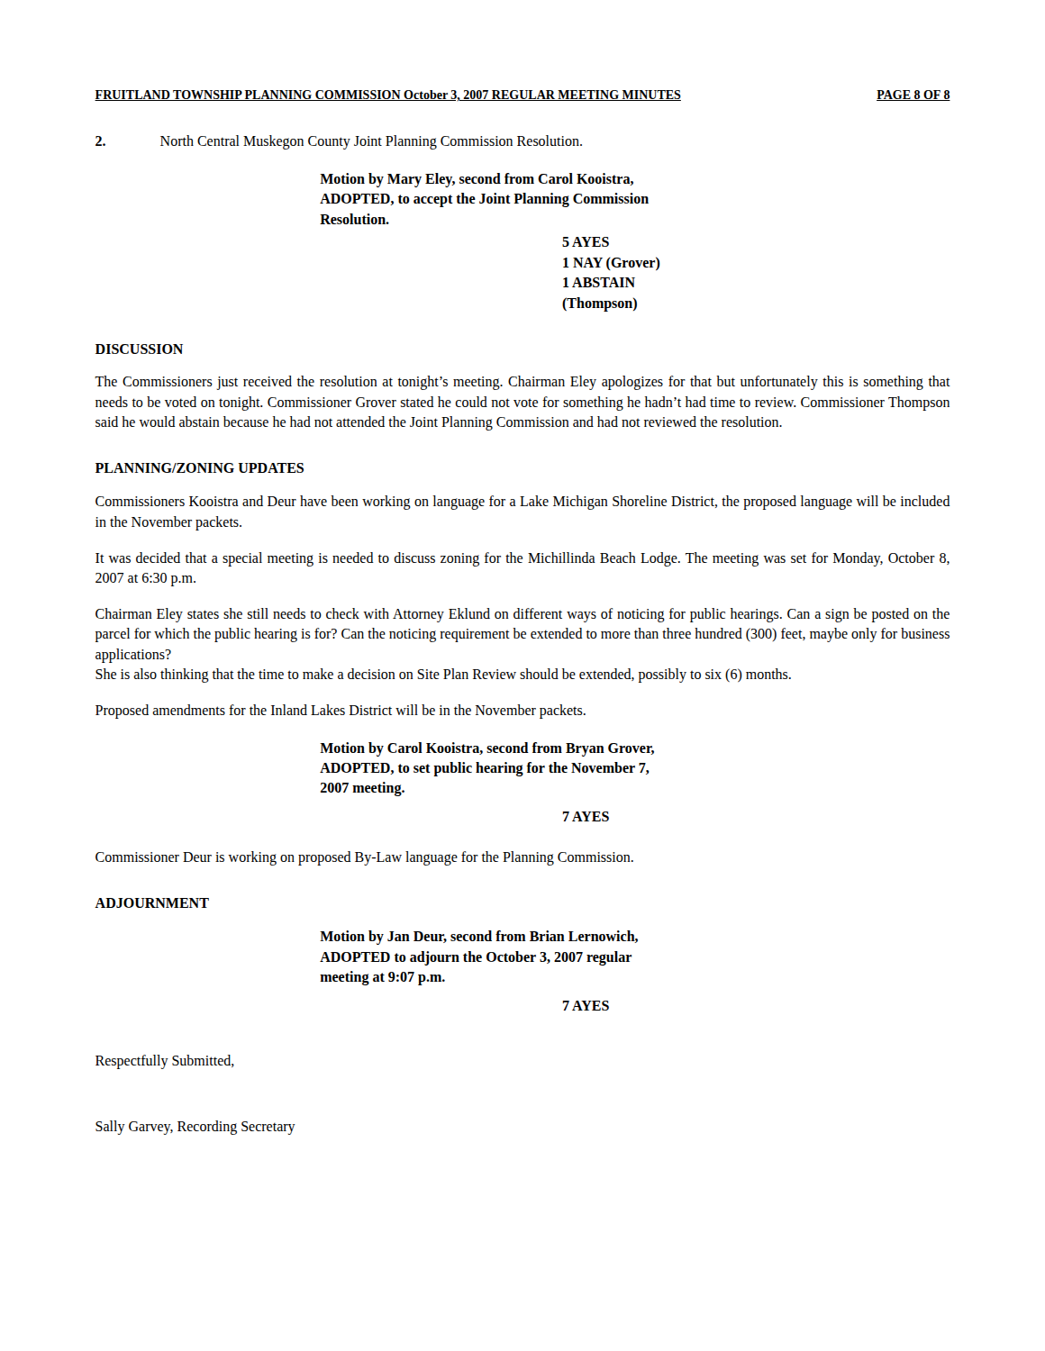FRUITLAND TOWNSHIP PLANNING COMMISSION October 3, 2007 REGULAR MEETING MINUTES PAGE 8 OF 8
2. North Central Muskegon County Joint Planning Commission Resolution.
Motion by Mary Eley, second from Carol Kooistra,
ADOPTED, to accept the Joint Planning Commission
Resolution.
5 AYES
1 NAY (Grover)
1 ABSTAIN
(Thompson)
Discussion
The Commissioners just received the resolution at tonight’s meeting. Chairman Eley apologizes for that but unfortunately this is something that needs to be voted on tonight. Commissioner Grover stated he could not vote for something he hadn’t had time to review. Commissioner Thompson said he would abstain because he had not attended the Joint Planning Commission and had not reviewed the resolution.
Planning/Zoning Updates
Commissioners Kooistra and Deur have been working on language for a Lake Michigan Shoreline District, the proposed language will be included in the November packets.
It was decided that a special meeting is needed to discuss zoning for the Michillinda Beach Lodge. The meeting was set for Monday, October 8, 2007 at 6:30 p.m.
Chairman Eley states she still needs to check with Attorney Eklund on different ways of noticing for public hearings. Can a sign be posted on the parcel for which the public hearing is for? Can the noticing requirement be extended to more than three hundred (300) feet, maybe only for business applications?
She is also thinking that the time to make a decision on Site Plan Review should be extended, possibly to six (6) months.
Proposed amendments for the Inland Lakes District will be in the November packets.
Motion by Carol Kooistra, second from Bryan Grover,
ADOPTED, to set public hearing for the November 7,
2007 meeting.
7 AYES
Commissioner Deur is working on proposed By-Law language for the Planning Commission.
Adjournment
Motion by Jan Deur, second from Brian Lernowich,
ADOPTED to adjourn the October 3, 2007 regular
meeting at 9:07 p.m.
7 AYES
Respectfully Submitted,
Sally Garvey, Recording Secretary